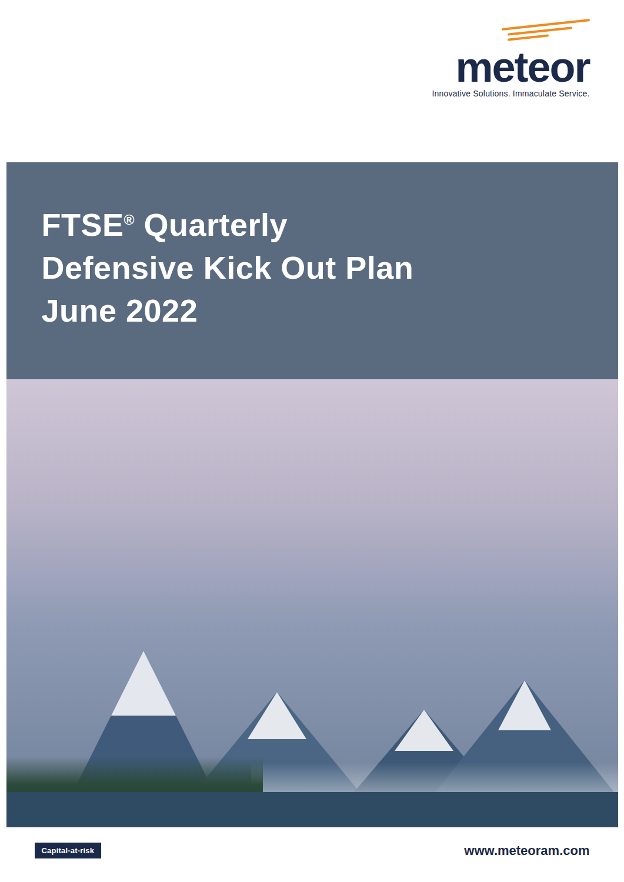meteor
Innovative Solutions. Immaculate Service.
FTSE® Quarterly
Defensive Kick Out Plan
June 2022
Capital-at-risk www.meteoram.com